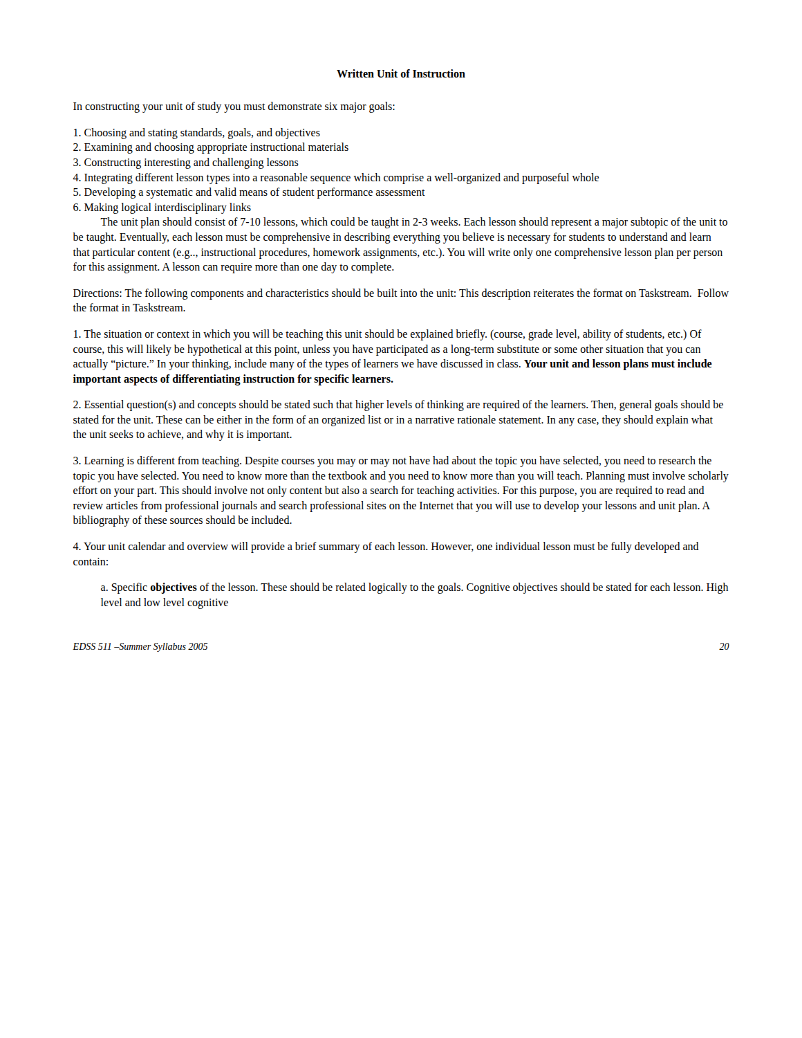Written Unit of Instruction
In constructing your unit of study you must demonstrate six major goals:
1. Choosing and stating standards, goals, and objectives
2. Examining and choosing appropriate instructional materials
3. Constructing interesting and challenging lessons
4. Integrating different lesson types into a reasonable sequence which comprise a well-organized and purposeful whole
5. Developing a systematic and valid means of student performance assessment
6. Making logical interdisciplinary links
The unit plan should consist of 7-10 lessons, which could be taught in 2-3 weeks. Each lesson should represent a major subtopic of the unit to be taught. Eventually, each lesson must be comprehensive in describing everything you believe is necessary for students to understand and learn that particular content (e.g.., instructional procedures, homework assignments, etc.). You will write only one comprehensive lesson plan per person for this assignment. A lesson can require more than one day to complete.
Directions: The following components and characteristics should be built into the unit: This description reiterates the format on Taskstream. Follow the format in Taskstream.
1. The situation or context in which you will be teaching this unit should be explained briefly. (course, grade level, ability of students, etc.) Of course, this will likely be hypothetical at this point, unless you have participated as a long-term substitute or some other situation that you can actually “picture.” In your thinking, include many of the types of learners we have discussed in class. Your unit and lesson plans must include important aspects of differentiating instruction for specific learners.
2. Essential question(s) and concepts should be stated such that higher levels of thinking are required of the learners. Then, general goals should be stated for the unit. These can be either in the form of an organized list or in a narrative rationale statement. In any case, they should explain what the unit seeks to achieve, and why it is important.
3. Learning is different from teaching. Despite courses you may or may not have had about the topic you have selected, you need to research the topic you have selected. You need to know more than the textbook and you need to know more than you will teach. Planning must involve scholarly effort on your part. This should involve not only content but also a search for teaching activities. For this purpose, you are required to read and review articles from professional journals and search professional sites on the Internet that you will use to develop your lessons and unit plan. A bibliography of these sources should be included.
4. Your unit calendar and overview will provide a brief summary of each lesson. However, one individual lesson must be fully developed and contain:
a. Specific objectives of the lesson. These should be related logically to the goals. Cognitive objectives should be stated for each lesson. High level and low level cognitive
EDSS 511 –Summer Syllabus 2005 20